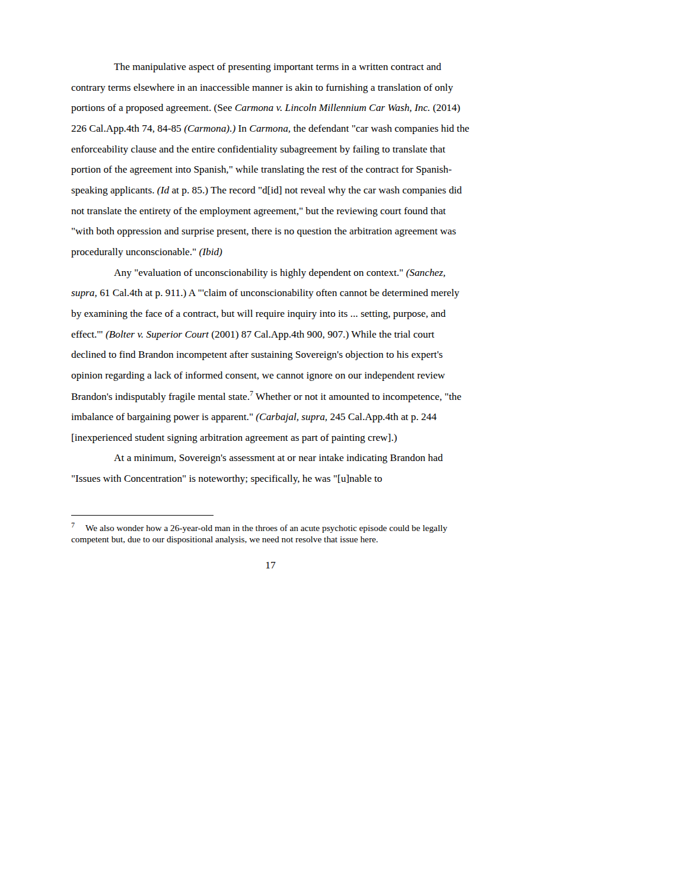The manipulative aspect of presenting important terms in a written contract and contrary terms elsewhere in an inaccessible manner is akin to furnishing a translation of only portions of a proposed agreement. (See Carmona v. Lincoln Millennium Car Wash, Inc. (2014) 226 Cal.App.4th 74, 84-85 (Carmona).) In Carmona, the defendant "car wash companies hid the enforceability clause and the entire confidentiality subagreement by failing to translate that portion of the agreement into Spanish," while translating the rest of the contract for Spanish-speaking applicants. (Id at p. 85.) The record "d[id] not reveal why the car wash companies did not translate the entirety of the employment agreement," but the reviewing court found that "with both oppression and surprise present, there is no question the arbitration agreement was procedurally unconscionable." (Ibid)
Any "evaluation of unconscionability is highly dependent on context." (Sanchez, supra, 61 Cal.4th at p. 911.) A "'claim of unconscionability often cannot be determined merely by examining the face of a contract, but will require inquiry into its ... setting, purpose, and effect.'" (Bolter v. Superior Court (2001) 87 Cal.App.4th 900, 907.) While the trial court declined to find Brandon incompetent after sustaining Sovereign's objection to his expert's opinion regarding a lack of informed consent, we cannot ignore on our independent review Brandon's indisputably fragile mental state.7 Whether or not it amounted to incompetence, "the imbalance of bargaining power is apparent." (Carbajal, supra, 245 Cal.App.4th at p. 244 [inexperienced student signing arbitration agreement as part of painting crew].)
At a minimum, Sovereign's assessment at or near intake indicating Brandon had "Issues with Concentration" is noteworthy; specifically, he was "[u]nable to
7 We also wonder how a 26-year-old man in the throes of an acute psychotic episode could be legally competent but, due to our dispositional analysis, we need not resolve that issue here.
17